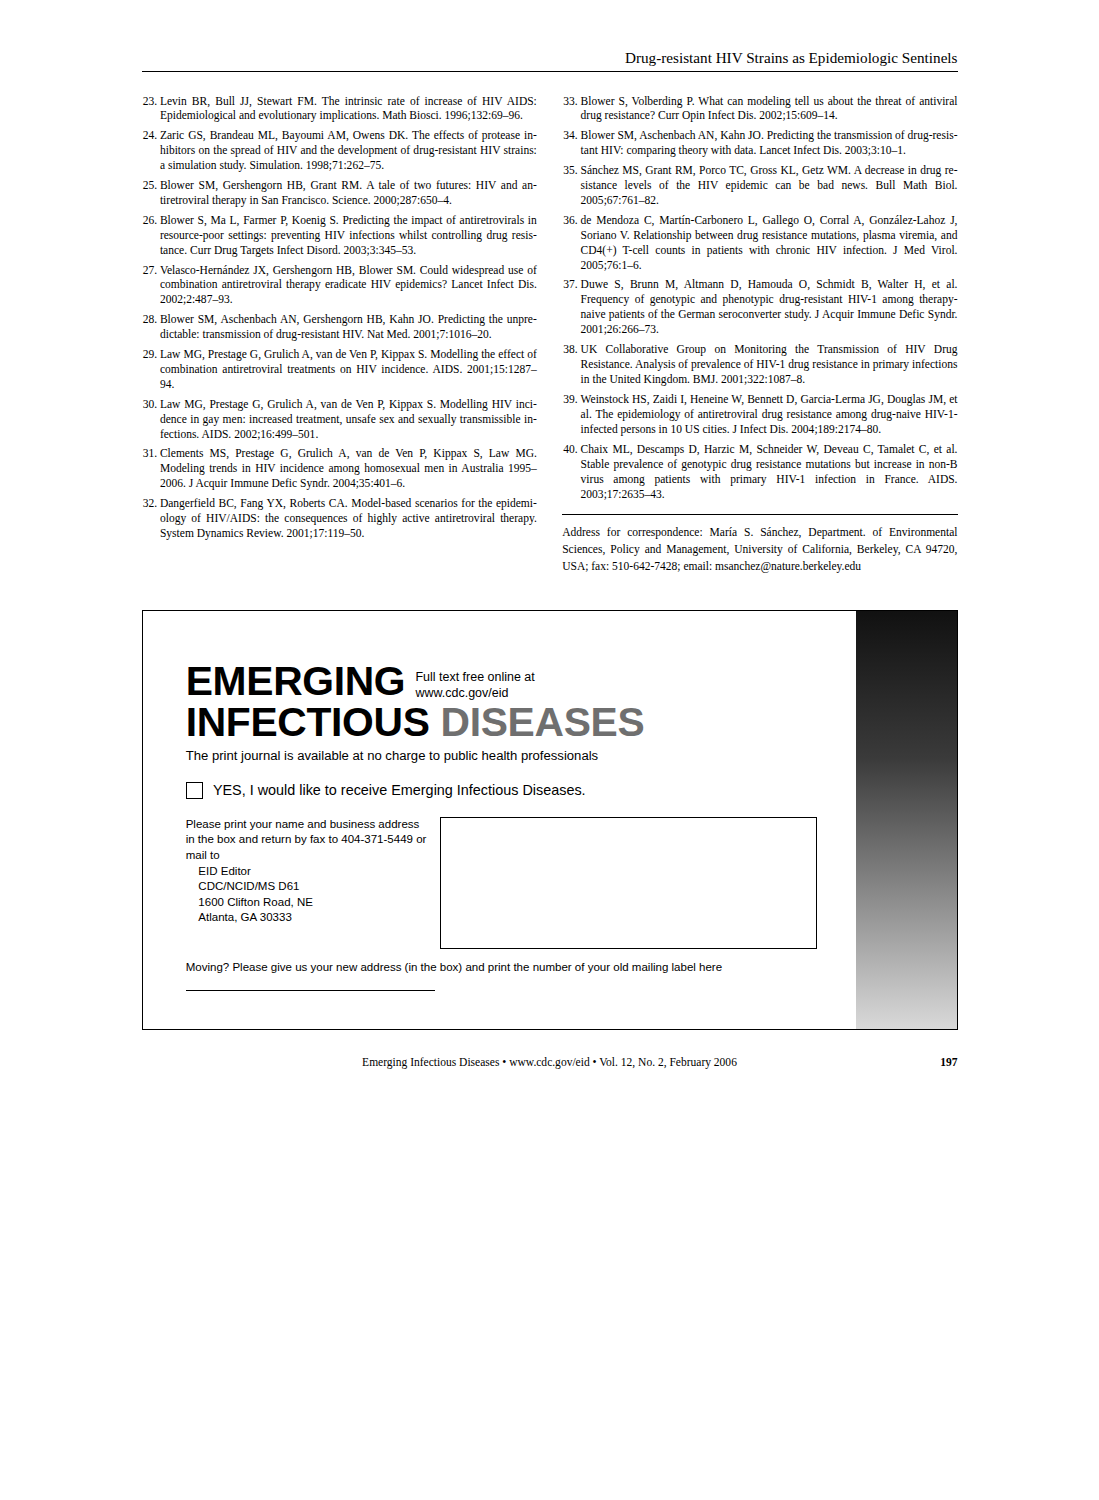Drug-resistant HIV Strains as Epidemiologic Sentinels
23. Levin BR, Bull JJ, Stewart FM. The intrinsic rate of increase of HIV AIDS: Epidemiological and evolutionary implications. Math Biosci. 1996;132:69–96.
24. Zaric GS, Brandeau ML, Bayoumi AM, Owens DK. The effects of protease inhibitors on the spread of HIV and the development of drug-resistant HIV strains: a simulation study. Simulation. 1998;71:262–75.
25. Blower SM, Gershengorn HB, Grant RM. A tale of two futures: HIV and antiretroviral therapy in San Francisco. Science. 2000;287:650–4.
26. Blower S, Ma L, Farmer P, Koenig S. Predicting the impact of antiretrovirals in resource-poor settings: preventing HIV infections whilst controlling drug resistance. Curr Drug Targets Infect Disord. 2003;3:345–53.
27. Velasco-Hernández JX, Gershengorn HB, Blower SM. Could widespread use of combination antiretroviral therapy eradicate HIV epidemics? Lancet Infect Dis. 2002;2:487–93.
28. Blower SM, Aschenbach AN, Gershengorn HB, Kahn JO. Predicting the unpredictable: transmission of drug-resistant HIV. Nat Med. 2001;7:1016–20.
29. Law MG, Prestage G, Grulich A, van de Ven P, Kippax S. Modelling the effect of combination antiretroviral treatments on HIV incidence. AIDS. 2001;15:1287–94.
30. Law MG, Prestage G, Grulich A, van de Ven P, Kippax S. Modelling HIV incidence in gay men: increased treatment, unsafe sex and sexually transmissible infections. AIDS. 2002;16:499–501.
31. Clements MS, Prestage G, Grulich A, van de Ven P, Kippax S, Law MG. Modeling trends in HIV incidence among homosexual men in Australia 1995–2006. J Acquir Immune Defic Syndr. 2004;35:401–6.
32. Dangerfield BC, Fang YX, Roberts CA. Model-based scenarios for the epidemiology of HIV/AIDS: the consequences of highly active antiretroviral therapy. System Dynamics Review. 2001;17:119–50.
33. Blower S, Volberding P. What can modeling tell us about the threat of antiviral drug resistance? Curr Opin Infect Dis. 2002;15:609–14.
34. Blower SM, Aschenbach AN, Kahn JO. Predicting the transmission of drug-resistant HIV: comparing theory with data. Lancet Infect Dis. 2003;3:10–1.
35. Sánchez MS, Grant RM, Porco TC, Gross KL, Getz WM. A decrease in drug resistance levels of the HIV epidemic can be bad news. Bull Math Biol. 2005;67:761–82.
36. de Mendoza C, Martín-Carbonero L, Gallego O, Corral A, González-Lahoz J, Soriano V. Relationship between drug resistance mutations, plasma viremia, and CD4(+) T-cell counts in patients with chronic HIV infection. J Med Virol. 2005;76:1–6.
37. Duwe S, Brunn M, Altmann D, Hamouda O, Schmidt B, Walter H, et al. Frequency of genotypic and phenotypic drug-resistant HIV-1 among therapy-naive patients of the German seroconverter study. J Acquir Immune Defic Syndr. 2001;26:266–73.
38. UK Collaborative Group on Monitoring the Transmission of HIV Drug Resistance. Analysis of prevalence of HIV-1 drug resistance in primary infections in the United Kingdom. BMJ. 2001;322:1087–8.
39. Weinstock HS, Zaidi I, Heneine W, Bennett D, Garcia-Lerma JG, Douglas JM, et al. The epidemiology of antiretroviral drug resistance among drug-naive HIV-1-infected persons in 10 US cities. J Infect Dis. 2004;189:2174–80.
40. Chaix ML, Descamps D, Harzic M, Schneider W, Deveau C, Tamalet C, et al. Stable prevalence of genotypic drug resistance mutations but increase in non-B virus among patients with primary HIV-1 infection in France. AIDS. 2003;17:2635–43.
Address for correspondence: María S. Sánchez, Department. of Environmental Sciences, Policy and Management, University of California, Berkeley, CA 94720, USA; fax: 510-642-7428; email: msanchez@nature.berkeley.edu
EMERGING Full text free online at
www.cdc.gov/eid
INFECTIOUS DISEASES
The print journal is available at no charge to public health professionals
YES, I would like to receive Emerging Infectious Diseases.
Please print your name and business address in the box and return by fax to 404-371-5449 or mail to EID Editor CDC/NCID/MS D61 1600 Clifton Road, NE Atlanta, GA 30333
Moving? Please give us your new address (in the box) and print the number of your old mailing label here
Emerging Infectious Diseases • www.cdc.gov/eid • Vol. 12, No. 2, February 2006 197